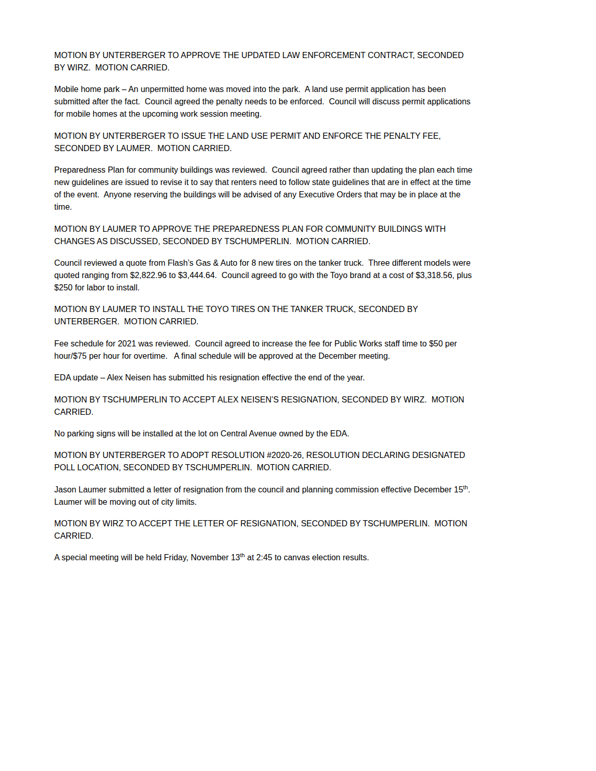MOTION BY UNTERBERGER TO APPROVE THE UPDATED LAW ENFORCEMENT CONTRACT, SECONDED BY WIRZ. MOTION CARRIED.
Mobile home park – An unpermitted home was moved into the park. A land use permit application has been submitted after the fact. Council agreed the penalty needs to be enforced. Council will discuss permit applications for mobile homes at the upcoming work session meeting.
MOTION BY UNTERBERGER TO ISSUE THE LAND USE PERMIT AND ENFORCE THE PENALTY FEE, SECONDED BY LAUMER. MOTION CARRIED.
Preparedness Plan for community buildings was reviewed. Council agreed rather than updating the plan each time new guidelines are issued to revise it to say that renters need to follow state guidelines that are in effect at the time of the event. Anyone reserving the buildings will be advised of any Executive Orders that may be in place at the time.
MOTION BY LAUMER TO APPROVE THE PREPAREDNESS PLAN FOR COMMUNITY BUILDINGS WITH CHANGES AS DISCUSSED, SECONDED BY TSCHUMPERLIN. MOTION CARRIED.
Council reviewed a quote from Flash’s Gas & Auto for 8 new tires on the tanker truck. Three different models were quoted ranging from $2,822.96 to $3,444.64. Council agreed to go with the Toyo brand at a cost of $3,318.56, plus $250 for labor to install.
MOTION BY LAUMER TO INSTALL THE TOYO TIRES ON THE TANKER TRUCK, SECONDED BY UNTERBERGER. MOTION CARRIED.
Fee schedule for 2021 was reviewed. Council agreed to increase the fee for Public Works staff time to $50 per hour/$75 per hour for overtime. A final schedule will be approved at the December meeting.
EDA update – Alex Neisen has submitted his resignation effective the end of the year.
MOTION BY TSCHUMPERLIN TO ACCEPT ALEX NEISEN’S RESIGNATION, SECONDED BY WIRZ. MOTION CARRIED.
No parking signs will be installed at the lot on Central Avenue owned by the EDA.
MOTION BY UNTERBERGER TO ADOPT RESOLUTION #2020-26, RESOLUTION DECLARING DESIGNATED POLL LOCATION, SECONDED BY TSCHUMPERLIN. MOTION CARRIED.
Jason Laumer submitted a letter of resignation from the council and planning commission effective December 15th. Laumer will be moving out of city limits.
MOTION BY WIRZ TO ACCEPT THE LETTER OF RESIGNATION, SECONDED BY TSCHUMPERLIN. MOTION CARRIED.
A special meeting will be held Friday, November 13th at 2:45 to canvas election results.